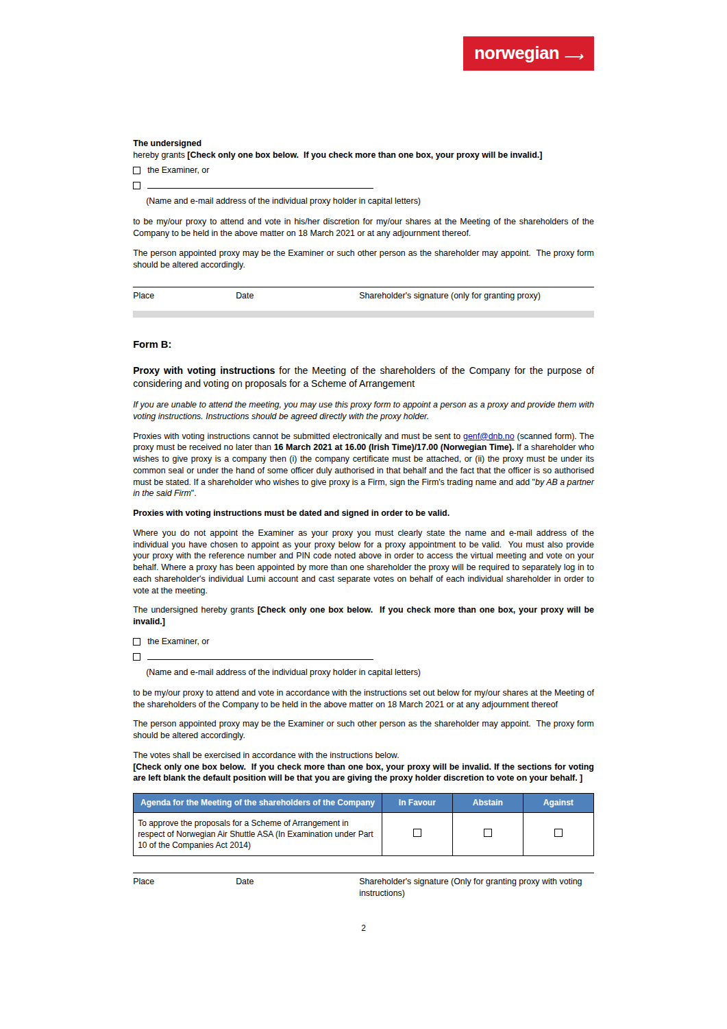norwegian⟶
The undersigned
hereby grants [Check only one box below. If you check more than one box, your proxy will be invalid.]
the Examiner, or
(Name and e-mail address of the individual proxy holder in capital letters)
to be my/our proxy to attend and vote in his/her discretion for my/our shares at the Meeting of the shareholders of the Company to be held in the above matter on 18 March 2021 or at any adjournment thereof.
The person appointed proxy may be the Examiner or such other person as the shareholder may appoint. The proxy form should be altered accordingly.
Place
Date
Shareholder's signature (only for granting proxy)
Form B:
Proxy with voting instructions for the Meeting of the shareholders of the Company for the purpose of considering and voting on proposals for a Scheme of Arrangement
If you are unable to attend the meeting, you may use this proxy form to appoint a person as a proxy and provide them with voting instructions. Instructions should be agreed directly with the proxy holder.
Proxies with voting instructions cannot be submitted electronically and must be sent to genf@dnb.no (scanned form). The proxy must be received no later than 16 March 2021 at 16.00 (Irish Time)/17.00 (Norwegian Time). If a shareholder who wishes to give proxy is a company then (i) the company certificate must be attached, or (ii) the proxy must be under its common seal or under the hand of some officer duly authorised in that behalf and the fact that the officer is so authorised must be stated. If a shareholder who wishes to give proxy is a Firm, sign the Firm's trading name and add "by AB a partner in the said Firm".
Proxies with voting instructions must be dated and signed in order to be valid.
Where you do not appoint the Examiner as your proxy you must clearly state the name and e-mail address of the individual you have chosen to appoint as your proxy below for a proxy appointment to be valid. You must also provide your proxy with the reference number and PIN code noted above in order to access the virtual meeting and vote on your behalf. Where a proxy has been appointed by more than one shareholder the proxy will be required to separately log in to each shareholder's individual Lumi account and cast separate votes on behalf of each individual shareholder in order to vote at the meeting.
The undersigned hereby grants [Check only one box below. If you check more than one box, your proxy will be invalid.]
the Examiner, or
(Name and e-mail address of the individual proxy holder in capital letters)
to be my/our proxy to attend and vote in accordance with the instructions set out below for my/our shares at the Meeting of the shareholders of the Company to be held in the above matter on 18 March 2021 or at any adjournment thereof
The person appointed proxy may be the Examiner or such other person as the shareholder may appoint. The proxy form should be altered accordingly.
The votes shall be exercised in accordance with the instructions below.
[Check only one box below. If you check more than one box, your proxy will be invalid. If the sections for voting are left blank the default position will be that you are giving the proxy holder discretion to vote on your behalf. ]
| Agenda for the Meeting of the shareholders of the Company | In Favour | Abstain | Against |
| --- | --- | --- | --- |
| To approve the proposals for a Scheme of Arrangement in respect of Norwegian Air Shuttle ASA (In Examination under Part 10 of the Companies Act 2014) | | | |
Place
Date
Shareholder's signature (Only for granting proxy with voting instructions)
2